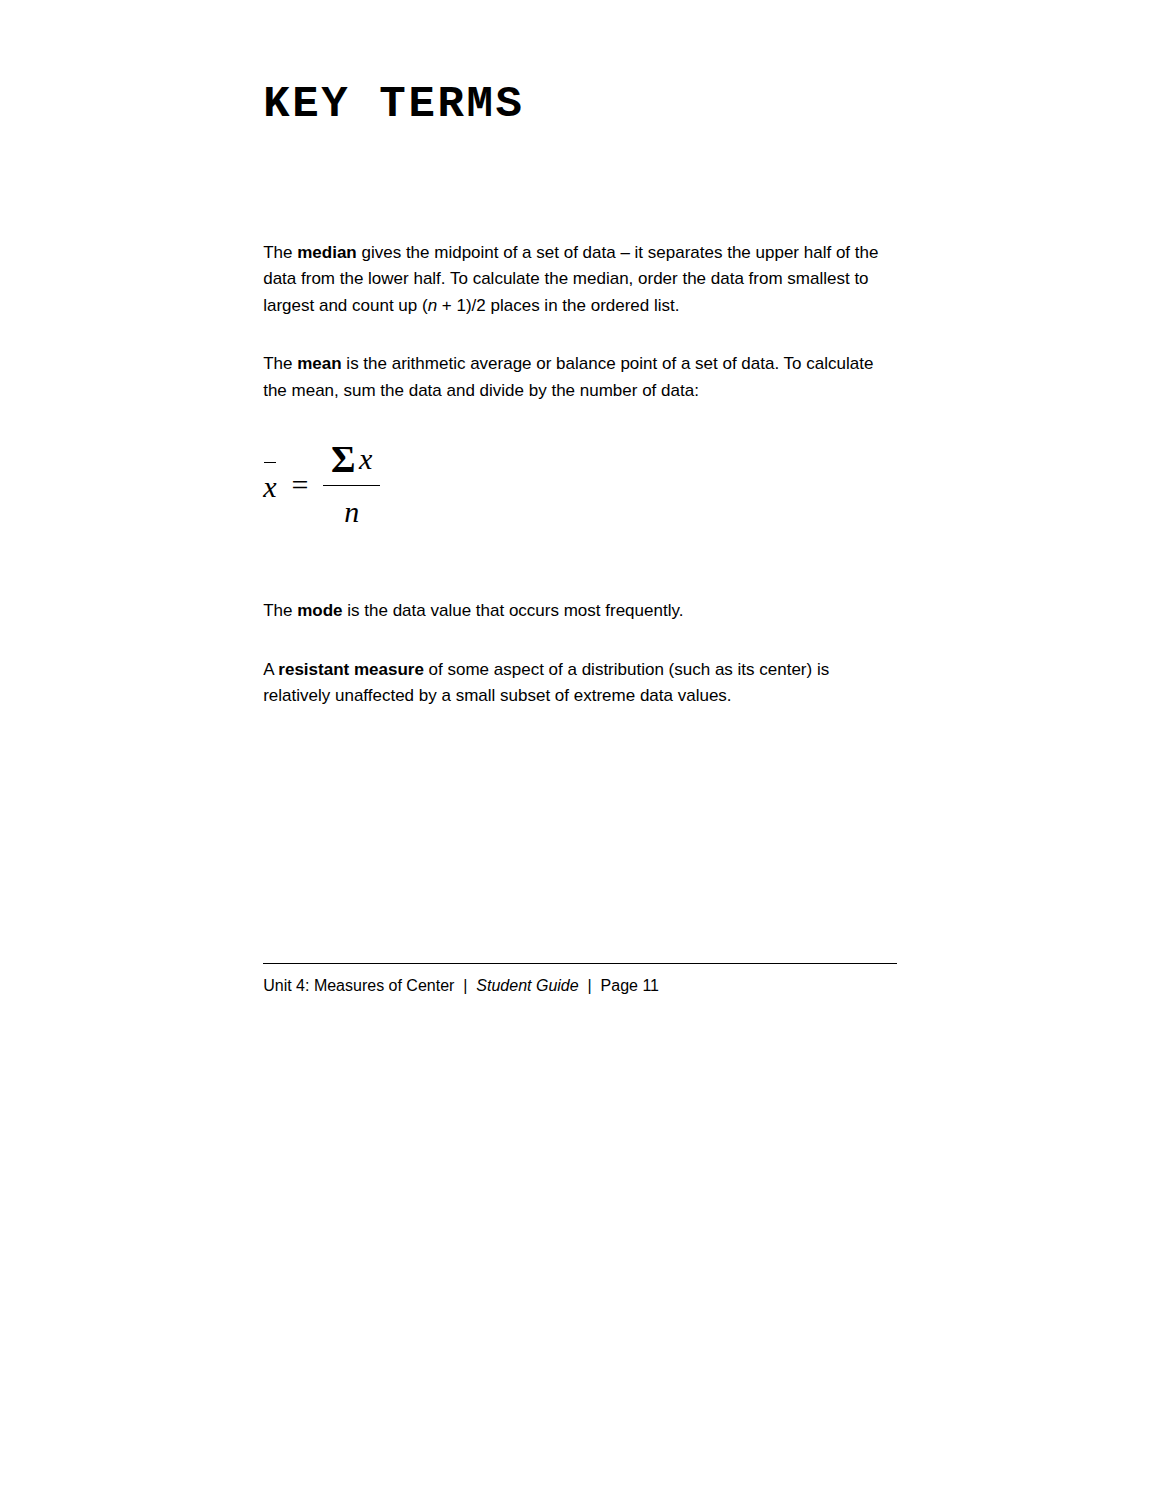KEY TERMS
The median gives the midpoint of a set of data – it separates the upper half of the data from the lower half. To calculate the median, order the data from smallest to largest and count up (n + 1)/2 places in the ordered list.
The mean is the arithmetic average or balance point of a set of data. To calculate the mean, sum the data and divide by the number of data:
x = Σx n
The mode is the data value that occurs most frequently.
A resistant measure of some aspect of a distribution (such as its center) is relatively unaffected by a small subset of extreme data values.
Unit 4: Measures of Center | Student Guide | Page 11